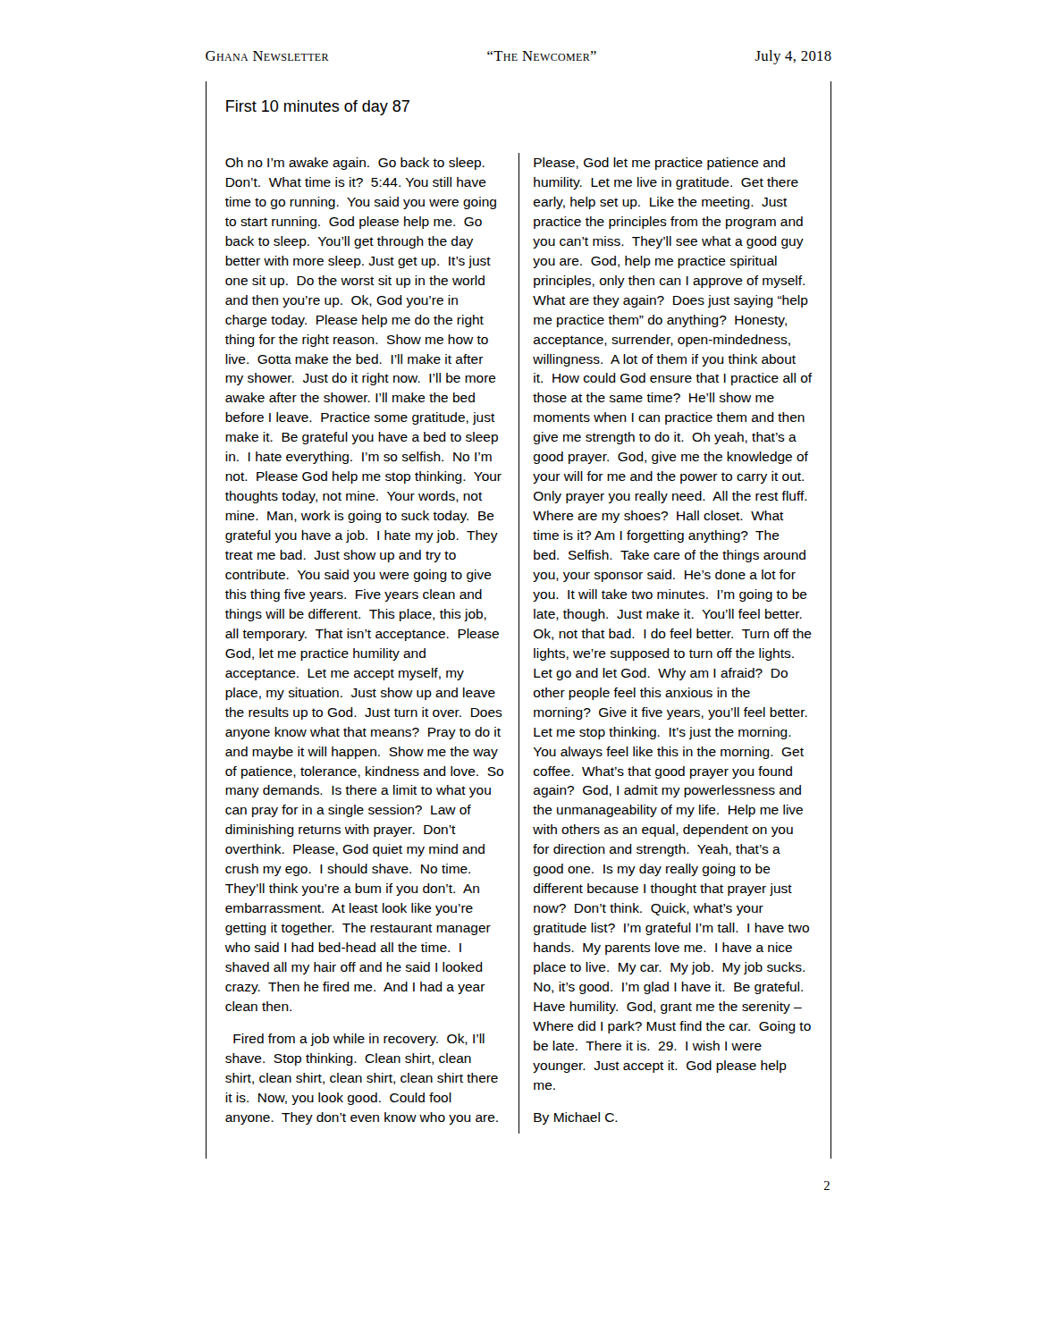Ghana Newsletter
“The Newcomer”
July 4, 2018
First 10 minutes of day 87
Oh no I’m awake again. Go back to sleep. Don’t. What time is it? 5:44. You still have time to go running. You said you were going to start running. God please help me. Go back to sleep. You’ll get through the day better with more sleep. Just get up. It’s just one sit up. Do the worst sit up in the world and then you’re up. Ok, God you’re in charge today. Please help me do the right thing for the right reason. Show me how to live. Gotta make the bed. I’ll make it after my shower. Just do it right now. I’ll be more awake after the shower. I’ll make the bed before I leave. Practice some gratitude, just make it. Be grateful you have a bed to sleep in. I hate everything. I’m so selfish. No I’m not. Please God help me stop thinking. Your thoughts today, not mine. Your words, not mine. Man, work is going to suck today. Be grateful you have a job. I hate my job. They treat me bad. Just show up and try to contribute. You said you were going to give this thing five years. Five years clean and things will be different. This place, this job, all temporary. That isn’t acceptance. Please God, let me practice humility and acceptance. Let me accept myself, my place, my situation. Just show up and leave the results up to God. Just turn it over. Does anyone know what that means? Pray to do it and maybe it will happen. Show me the way of patience, tolerance, kindness and love. So many demands. Is there a limit to what you can pray for in a single session? Law of diminishing returns with prayer. Don’t overthink. Please, God quiet my mind and crush my ego. I should shave. No time. They’ll think you’re a bum if you don’t. An embarrassment. At least look like you’re getting it together. The restaurant manager who said I had bed-head all the time. I shaved all my hair off and he said I looked crazy. Then he fired me. And I had a year clean then.
Fired from a job while in recovery. Ok, I’ll shave. Stop thinking. Clean shirt, clean shirt, clean shirt, clean shirt, clean shirt there it is. Now, you look good. Could fool anyone. They don’t even know who you are. Please, God let me practice patience and humility. Let me live in gratitude. Get there early, help set up. Like the meeting. Just practice the principles from the program and you can’t miss. They’ll see what a good guy you are. God, help me practice spiritual principles, only then can I approve of myself. What are they again? Does just saying “help me practice them” do anything? Honesty, acceptance, surrender, open-mindedness, willingness. A lot of them if you think about it. How could God ensure that I practice all of those at the same time? He’ll show me moments when I can practice them and then give me strength to do it. Oh yeah, that’s a good prayer. God, give me the knowledge of your will for me and the power to carry it out. Only prayer you really need. All the rest fluff. Where are my shoes? Hall closet. What time is it? Am I forgetting anything? The bed. Selfish. Take care of the things around you, your sponsor said. He’s done a lot for you. It will take two minutes. I’m going to be late, though. Just make it. You’ll feel better. Ok, not that bad. I do feel better. Turn off the lights, we’re supposed to turn off the lights. Let go and let God. Why am I afraid? Do other people feel this anxious in the morning? Give it five years, you’ll feel better. Let me stop thinking. It’s just the morning. You always feel like this in the morning. Get coffee. What’s that good prayer you found again? God, I admit my powerlessness and the unmanageability of my life. Help me live with others as an equal, dependent on you for direction and strength. Yeah, that’s a good one. Is my day really going to be different because I thought that prayer just now? Don’t think. Quick, what’s your gratitude list? I’m grateful I’m tall. I have two hands. My parents love me. I have a nice place to live. My car. My job. My job sucks. No, it’s good. I’m glad I have it. Be grateful. Have humility. God, grant me the serenity – Where did I park? Must find the car. Going to be late. There it is. 29. I wish I were younger. Just accept it. God please help me.
By Michael C.
2